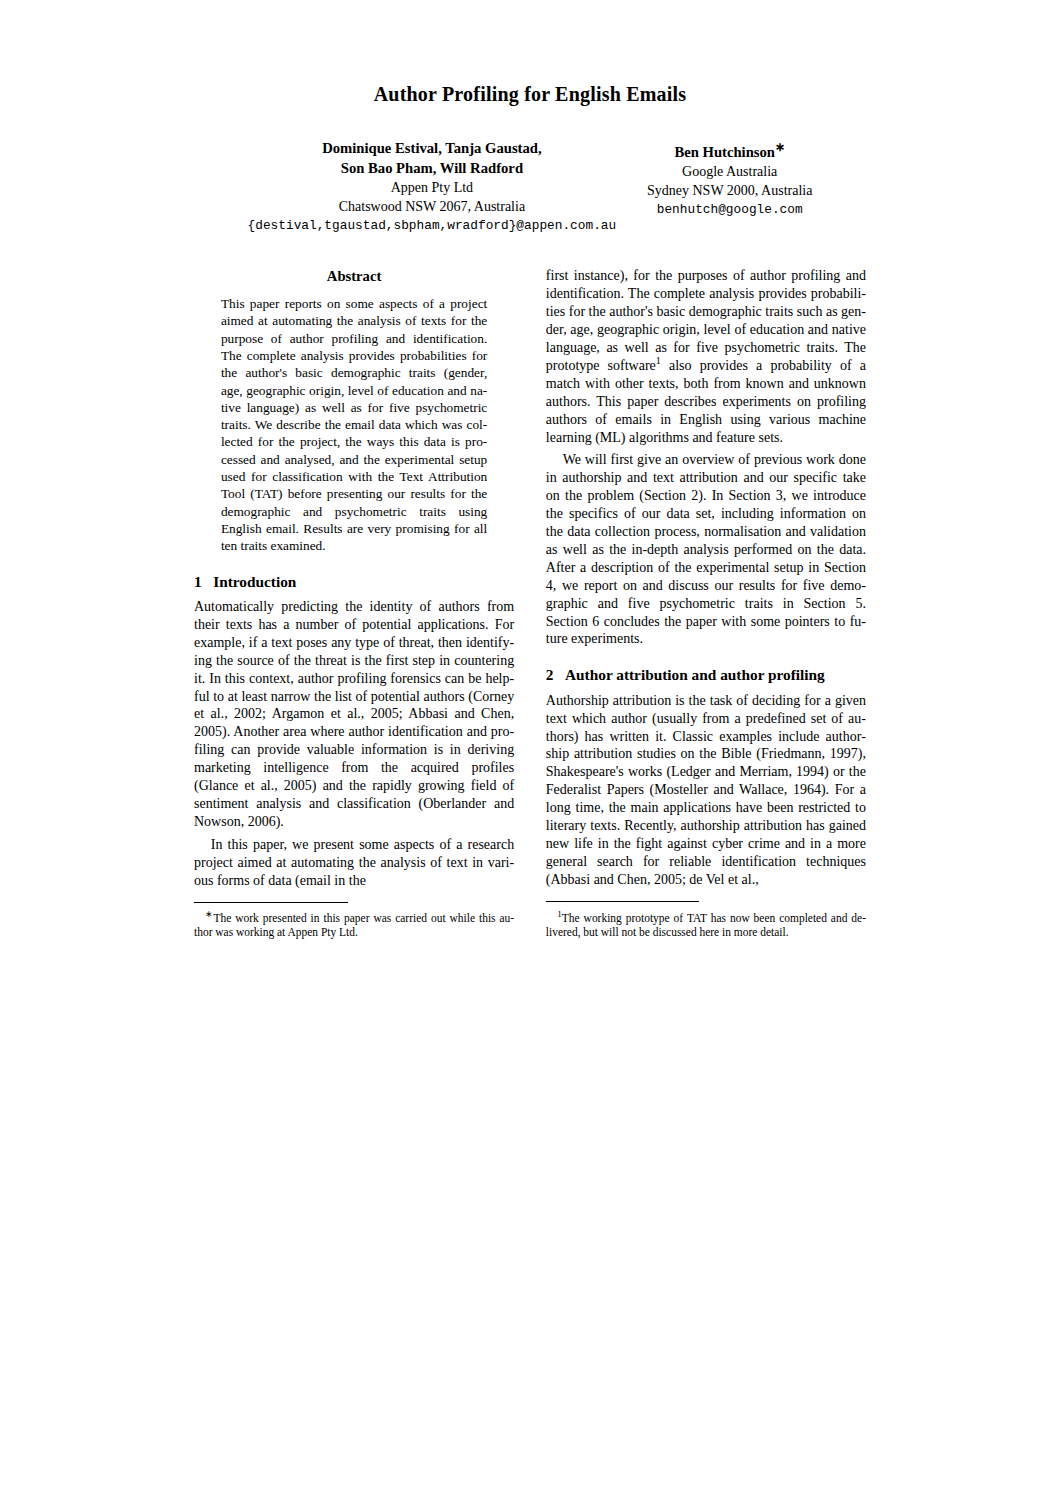Author Profiling for English Emails
Dominique Estival, Tanja Gaustad,
Son Bao Pham, Will Radford
Appen Pty Ltd
Chatswood NSW 2067, Australia
{destival,tgaustad,sbpham,wradford}@appen.com.au
Ben Hutchinson∗
Google Australia
Sydney NSW 2000, Australia
benhutch@google.com
Abstract
This paper reports on some aspects of a project aimed at automating the analysis of texts for the purpose of author profiling and identification. The complete analysis provides probabilities for the author's basic demographic traits (gender, age, geographic origin, level of education and native language) as well as for five psychometric traits. We describe the email data which was collected for the project, the ways this data is processed and analysed, and the experimental setup used for classification with the Text Attribution Tool (TAT) before presenting our results for the demographic and psychometric traits using English email. Results are very promising for all ten traits examined.
1 Introduction
Automatically predicting the identity of authors from their texts has a number of potential applications. For example, if a text poses any type of threat, then identifying the source of the threat is the first step in countering it. In this context, author profiling forensics can be helpful to at least narrow the list of potential authors (Corney et al., 2002; Argamon et al., 2005; Abbasi and Chen, 2005). Another area where author identification and profiling can provide valuable information is in deriving marketing intelligence from the acquired profiles (Glance et al., 2005) and the rapidly growing field of sentiment analysis and classification (Oberlander and Nowson, 2006).
In this paper, we present some aspects of a research project aimed at automating the analysis of text in various forms of data (email in the
∗The work presented in this paper was carried out while this author was working at Appen Pty Ltd.
first instance), for the purposes of author profiling and identification. The complete analysis provides probabilities for the author's basic demographic traits such as gender, age, geographic origin, level of education and native language, as well as for five psychometric traits. The prototype software1 also provides a probability of a match with other texts, both from known and unknown authors. This paper describes experiments on profiling authors of emails in English using various machine learning (ML) algorithms and feature sets.
We will first give an overview of previous work done in authorship and text attribution and our specific take on the problem (Section 2). In Section 3, we introduce the specifics of our data set, including information on the data collection process, normalisation and validation as well as the in-depth analysis performed on the data. After a description of the experimental setup in Section 4, we report on and discuss our results for five demographic and five psychometric traits in Section 5. Section 6 concludes the paper with some pointers to future experiments.
2 Author attribution and author profiling
Authorship attribution is the task of deciding for a given text which author (usually from a predefined set of authors) has written it. Classic examples include authorship attribution studies on the Bible (Friedmann, 1997), Shakespeare's works (Ledger and Merriam, 1994) or the Federalist Papers (Mosteller and Wallace, 1964). For a long time, the main applications have been restricted to literary texts. Recently, authorship attribution has gained new life in the fight against cyber crime and in a more general search for reliable identification techniques (Abbasi and Chen, 2005; de Vel et al.,
1 The working prototype of TAT has now been completed and delivered, but will not be discussed here in more detail.